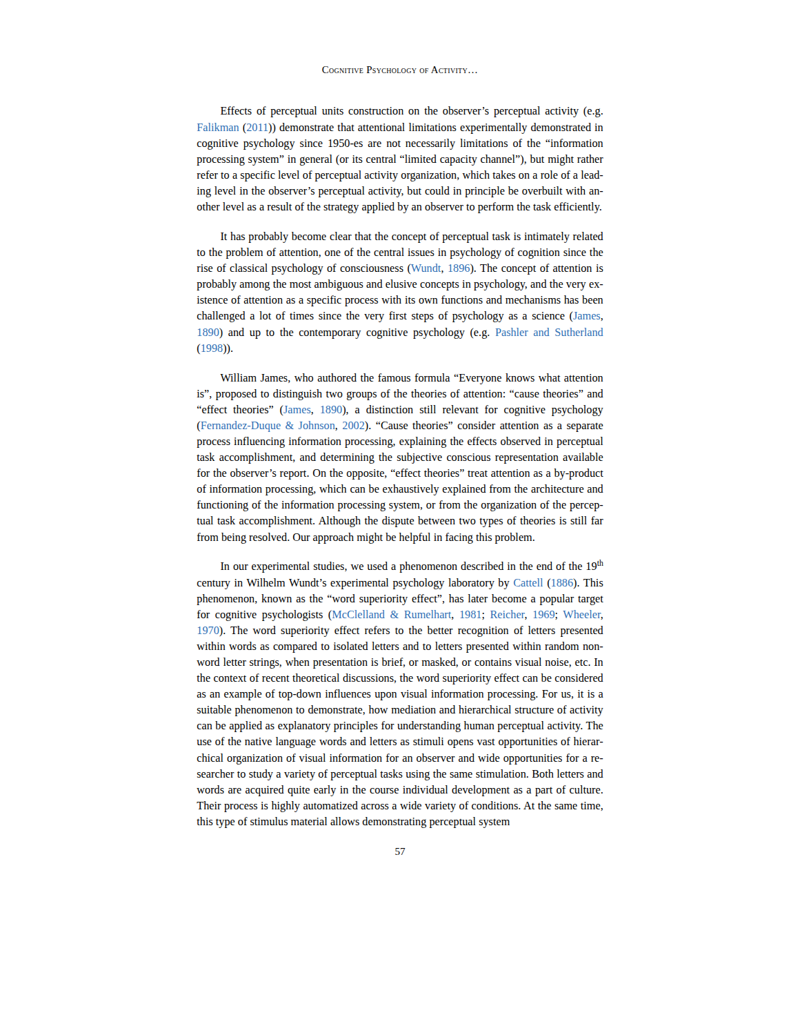Cognitive Psychology of Activity…
Effects of perceptual units construction on the observer’s perceptual activity (e.g. Falikman (2011)) demonstrate that attentional limitations experimentally demonstrated in cognitive psychology since 1950-es are not necessarily limitations of the “information processing system” in general (or its central “limited capacity channel”), but might rather refer to a specific level of perceptual activity organization, which takes on a role of a leading level in the observer’s perceptual activity, but could in principle be overbuilt with another level as a result of the strategy applied by an observer to perform the task efficiently.
It has probably become clear that the concept of perceptual task is intimately related to the problem of attention, one of the central issues in psychology of cognition since the rise of classical psychology of consciousness (Wundt, 1896). The concept of attention is probably among the most ambiguous and elusive concepts in psychology, and the very existence of attention as a specific process with its own functions and mechanisms has been challenged a lot of times since the very first steps of psychology as a science (James, 1890) and up to the contemporary cognitive psychology (e.g. Pashler and Sutherland (1998)).
William James, who authored the famous formula “Everyone knows what attention is”, proposed to distinguish two groups of the theories of attention: “cause theories” and “effect theories” (James, 1890), a distinction still relevant for cognitive psychology (Fernandez-Duque & Johnson, 2002). “Cause theories” consider attention as a separate process influencing information processing, explaining the effects observed in perceptual task accomplishment, and determining the subjective conscious representation available for the observer’s report. On the opposite, “effect theories” treat attention as a by-product of information processing, which can be exhaustively explained from the architecture and functioning of the information processing system, or from the organization of the perceptual task accomplishment. Although the dispute between two types of theories is still far from being resolved. Our approach might be helpful in facing this problem.
In our experimental studies, we used a phenomenon described in the end of the 19th century in Wilhelm Wundt’s experimental psychology laboratory by Cattell (1886). This phenomenon, known as the “word superiority effect”, has later become a popular target for cognitive psychologists (McClelland & Rumelhart, 1981; Reicher, 1969; Wheeler, 1970). The word superiority effect refers to the better recognition of letters presented within words as compared to isolated letters and to letters presented within random nonword letter strings, when presentation is brief, or masked, or contains visual noise, etc. In the context of recent theoretical discussions, the word superiority effect can be considered as an example of top-down influences upon visual information processing. For us, it is a suitable phenomenon to demonstrate, how mediation and hierarchical structure of activity can be applied as explanatory principles for understanding human perceptual activity. The use of the native language words and letters as stimuli opens vast opportunities of hierarchical organization of visual information for an observer and wide opportunities for a researcher to study a variety of perceptual tasks using the same stimulation. Both letters and words are acquired quite early in the course individual development as a part of culture. Their process is highly automatized across a wide variety of conditions. At the same time, this type of stimulus material allows demonstrating perceptual system
57